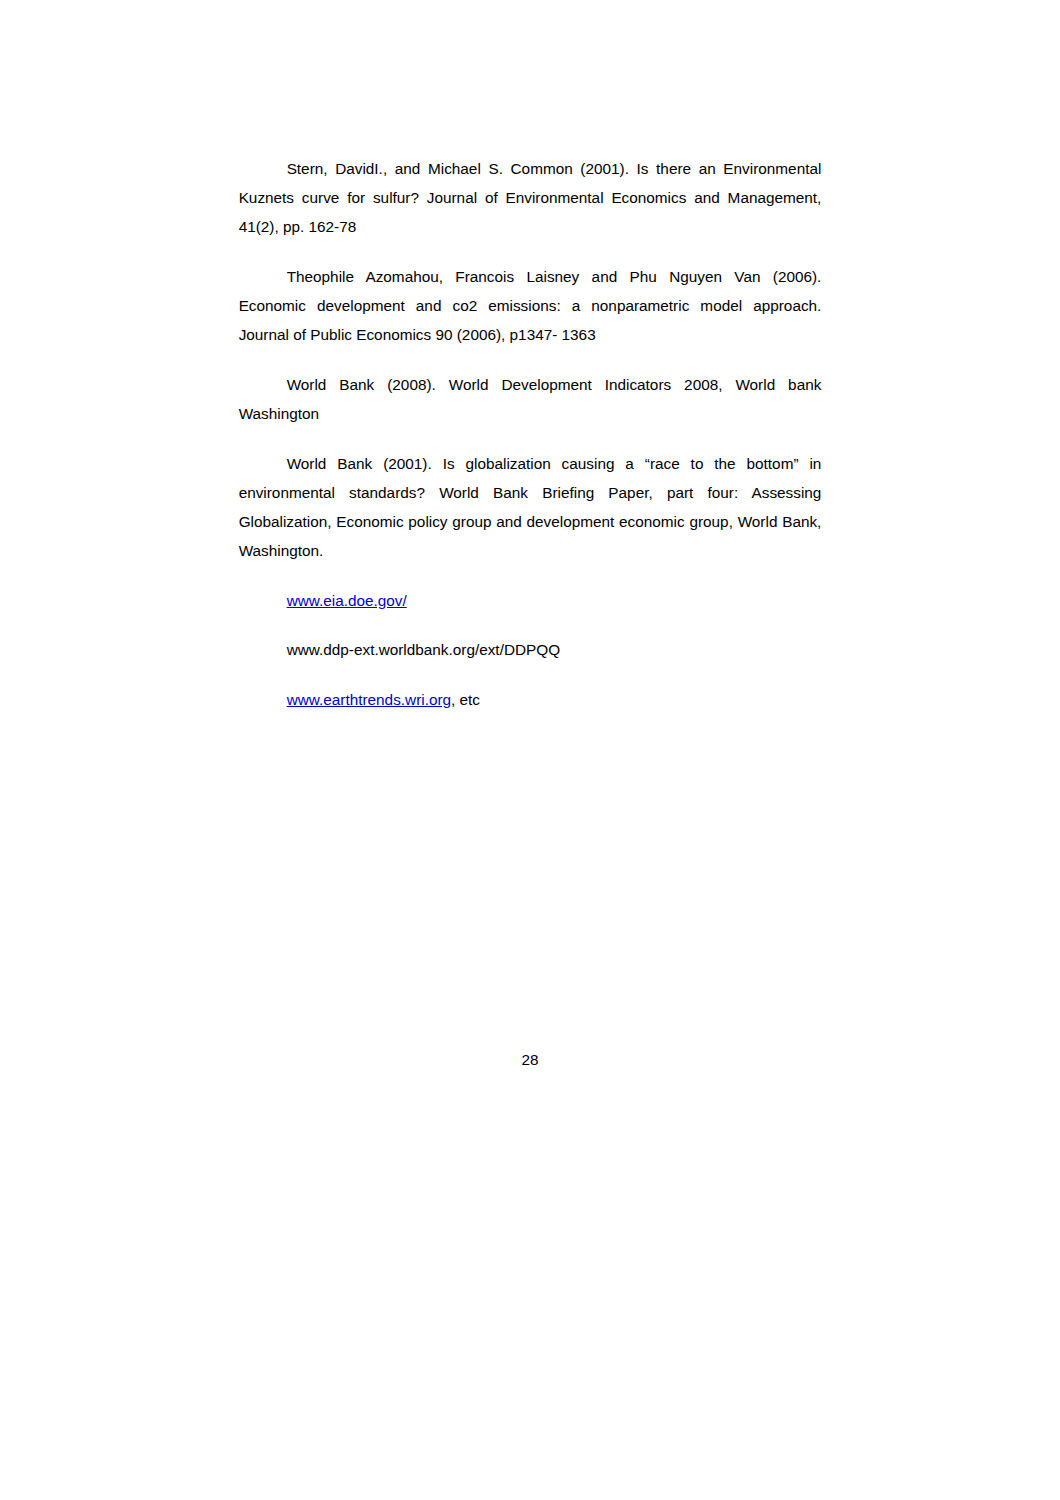Stern, DavidI., and Michael S. Common (2001). Is there an Environmental Kuznets curve for sulfur? Journal of Environmental Economics and Management, 41(2), pp. 162-78
Theophile Azomahou, Francois Laisney and Phu Nguyen Van (2006). Economic development and co2 emissions: a nonparametric model approach. Journal of Public Economics 90 (2006), p1347- 1363
World Bank (2008). World Development Indicators 2008, World bank Washington
World Bank (2001). Is globalization causing a “race to the bottom” in environmental standards? World Bank Briefing Paper, part four: Assessing Globalization, Economic policy group and development economic group, World Bank, Washington.
www.eia.doe.gov/
www.ddp-ext.worldbank.org/ext/DDPQQ
www.earthtrends.wri.org, etc
28